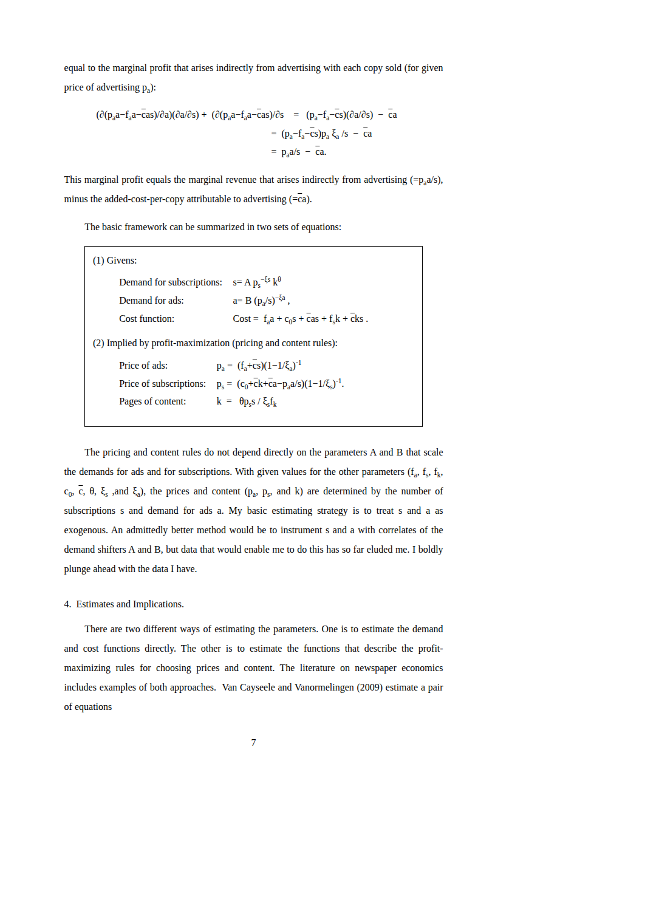equal to the marginal profit that arises indirectly from advertising with each copy sold (for given price of advertising pa):
(∂(paa−faa−cas)/∂a)(∂a/∂s) + (∂(paa−faa−cas)/∂s = (pa−fa−cs)(∂a/∂s) − ca
= (pa−fa−cs)pa ξa /s − ca
= paa/s − ca.
This marginal profit equals the marginal revenue that arises indirectly from advertising (=paa/s), minus the added-cost-per-copy attributable to advertising (=ca).
The basic framework can be summarized in two sets of equations:
(1) Givens:
| Demand for subscriptions: | s= A p s −ξs k θ |
| Demand for ads: | a= B (p a /s) −ξa , |
| Cost function: | Cost = f a a + c 0 s + c as + f s k + c ks . |
(2) Implied by profit-maximization (pricing and content rules):
| Price of ads: | p a = (f a + c s)(1−1/ξ a ) -1 |
| Price of subscriptions: | p s = (c 0 + c k+ c a−p a a/s)(1−1/ξ s ) -1 . |
| Pages of content: | k = θp s s / ξ s f k |
The pricing and content rules do not depend directly on the parameters A and B that scale the demands for ads and for subscriptions. With given values for the other parameters (fa, fs, fk, c0, c, θ, ξs ,and ξa), the prices and content (pa, ps, and k) are determined by the number of subscriptions s and demand for ads a. My basic estimating strategy is to treat s and a as exogenous. An admittedly better method would be to instrument s and a with correlates of the demand shifters A and B, but data that would enable me to do this has so far eluded me. I boldly plunge ahead with the data I have.
4. Estimates and Implications.
There are two different ways of estimating the parameters. One is to estimate the demand and cost functions directly. The other is to estimate the functions that describe the profit-maximizing rules for choosing prices and content. The literature on newspaper economics includes examples of both approaches. Van Cayseele and Vanormelingen (2009) estimate a pair of equations
7